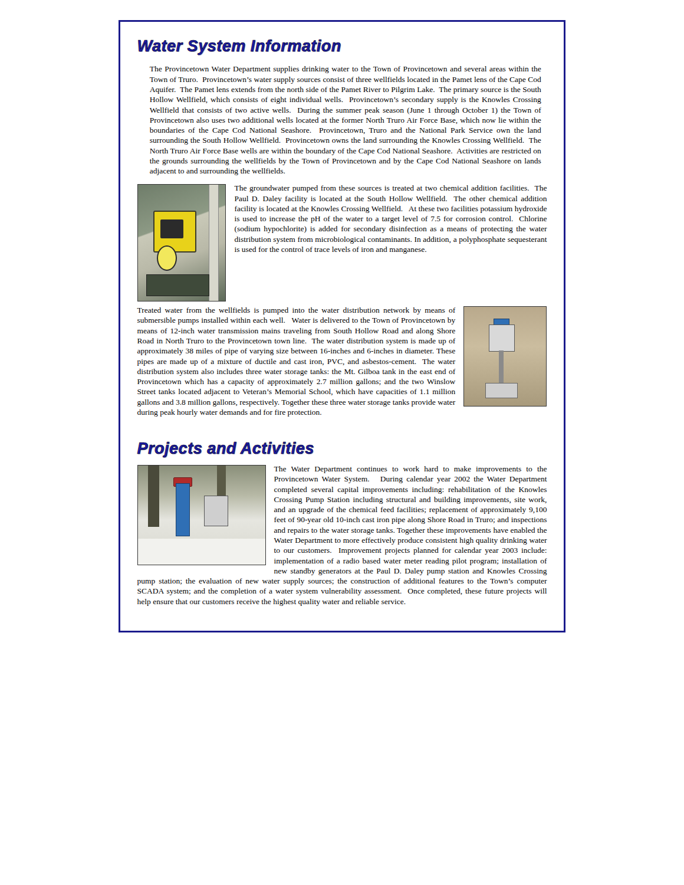Water System Information
The Provincetown Water Department supplies drinking water to the Town of Provincetown and several areas within the Town of Truro. Provincetown’s water supply sources consist of three wellfields located in the Pamet lens of the Cape Cod Aquifer. The Pamet lens extends from the north side of the Pamet River to Pilgrim Lake. The primary source is the South Hollow Wellfield, which consists of eight individual wells. Provincetown’s secondary supply is the Knowles Crossing Wellfield that consists of two active wells. During the summer peak season (June 1 through October 1) the Town of Provincetown also uses two additional wells located at the former North Truro Air Force Base, which now lie within the boundaries of the Cape Cod National Seashore. Provincetown, Truro and the National Park Service own the land surrounding the South Hollow Wellfield. Provincetown owns the land surrounding the Knowles Crossing Wellfield. The North Truro Air Force Base wells are within the boundary of the Cape Cod National Seashore. Activities are restricted on the grounds surrounding the wellfields by the Town of Provincetown and by the Cape Cod National Seashore on lands adjacent to and surrounding the wellfields.
The groundwater pumped from these sources is treated at two chemical addition facilities. The Paul D. Daley facility is located at the South Hollow Wellfield. The other chemical addition facility is located at the Knowles Crossing Wellfield. At these two facilities potassium hydroxide is used to increase the pH of the water to a target level of 7.5 for corrosion control. Chlorine (sodium hypochlorite) is added for secondary disinfection as a means of protecting the water distribution system from microbiological contaminants. In addition, a polyphosphate sequesterant is used for the control of trace levels of iron and manganese.
Treated water from the wellfields is pumped into the water distribution network by means of submersible pumps installed within each well. Water is delivered to the Town of Provincetown by means of 12-inch water transmission mains traveling from South Hollow Road and along Shore Road in North Truro to the Provincetown town line. The water distribution system is made up of approximately 38 miles of pipe of varying size between 16-inches and 6-inches in diameter. These pipes are made up of a mixture of ductile and cast iron, PVC, and asbestos-cement. The water distribution system also includes three water storage tanks: the Mt. Gilboa tank in the east end of Provincetown which has a capacity of approximately 2.7 million gallons; and the two Winslow Street tanks located adjacent to Veteran’s Memorial School, which have capacities of 1.1 million gallons and 3.8 million gallons, respectively. Together these three water storage tanks provide water during peak hourly water demands and for fire protection.
Projects and Activities
The Water Department continues to work hard to make improvements to the Provincetown Water System. During calendar year 2002 the Water Department completed several capital improvements including: rehabilitation of the Knowles Crossing Pump Station including structural and building improvements, site work, and an upgrade of the chemical feed facilities; replacement of approximately 9,100 feet of 90-year old 10-inch cast iron pipe along Shore Road in Truro; and inspections and repairs to the water storage tanks. Together these improvements have enabled the Water Department to more effectively produce consistent high quality drinking water to our customers. Improvement projects planned for calendar year 2003 include: implementation of a radio based water meter reading pilot program; installation of new standby generators at the Paul D. Daley pump station and Knowles Crossing pump station; the evaluation of new water supply sources; the construction of additional features to the Town’s computer SCADA system; and the completion of a water system vulnerability assessment. Once completed, these future projects will help ensure that our customers receive the highest quality water and reliable service.